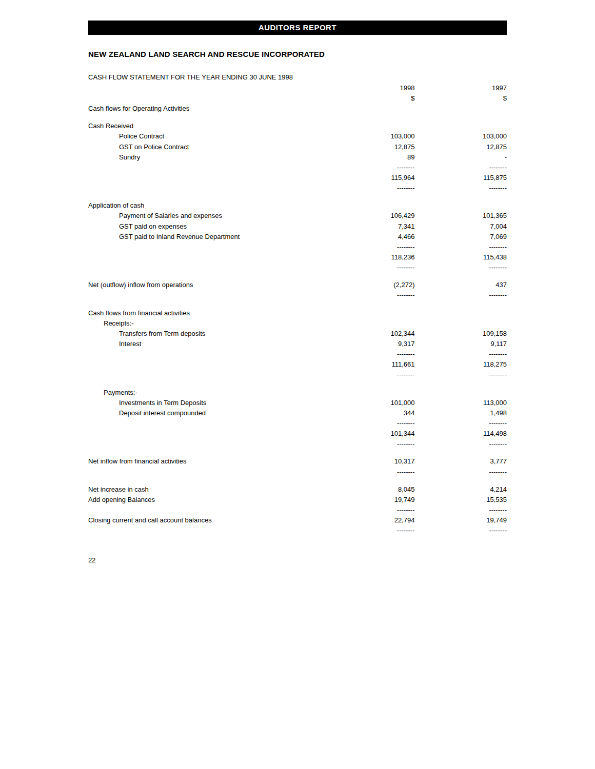AUDITORS REPORT
NEW ZEALAND LAND SEARCH AND RESCUE INCORPORATED
CASH FLOW STATEMENT FOR THE YEAR ENDING 30 JUNE 1998
| | 1998 | 1997 |
| | $ | $ |
| Cash flows for Operating Activities | | |
| Cash Received | | |
| Police Contract | 103,000 | 103,000 |
| GST on Police Contract | 12,875 | 12,875 |
| Sundry | 89 | - |
| | -------- | -------- |
| | 115,964 | 115,875 |
| | -------- | -------- |
| Application of cash | | |
| Payment of Salaries and expenses | 106,429 | 101,365 |
| GST paid on expenses | 7,341 | 7,004 |
| GST paid to Inland Revenue Department | 4,466 | 7,069 |
| | -------- | -------- |
| | 118,236 | 115,438 |
| | -------- | -------- |
| Net (outflow) inflow from operations | (2,272) | 437 |
| | -------- | -------- |
| Cash flows from financial activities | | |
| Receipts:- | | |
| Transfers from Term deposits | 102,344 | 109,158 |
| Interest | 9,317 | 9,117 |
| | -------- | -------- |
| | 111,661 | 118,275 |
| | -------- | -------- |
| Payments:- | | |
| Investments in Term Deposits | 101,000 | 113,000 |
| Deposit interest compounded | 344 | 1,498 |
| | -------- | -------- |
| | 101,344 | 114,498 |
| | -------- | -------- |
| Net inflow from financial activities | 10,317 | 3,777 |
| | -------- | -------- |
| Net increase in cash | 8,045 | 4,214 |
| Add opening Balances | 19,749 | 15,535 |
| | -------- | -------- |
| Closing current and call account balances | 22,794 | 19,749 |
| | -------- | -------- |
22